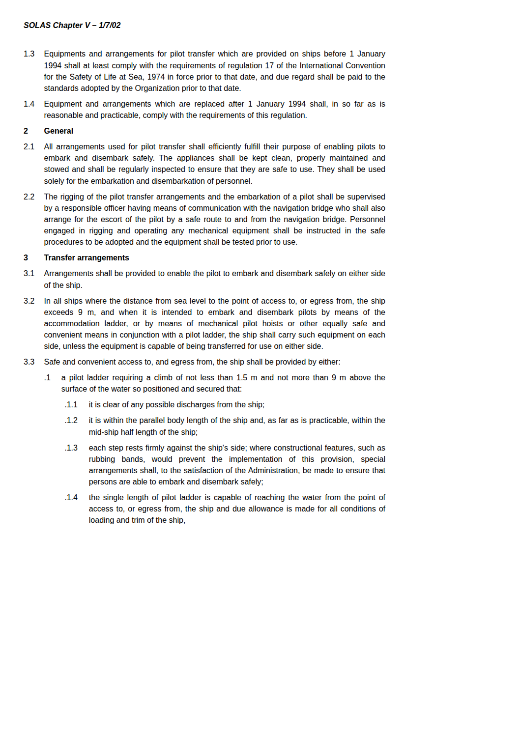SOLAS Chapter V – 1/7/02
1.3 Equipments and arrangements for pilot transfer which are provided on ships before 1 January 1994 shall at least comply with the requirements of regulation 17 of the International Convention for the Safety of Life at Sea, 1974 in force prior to that date, and due regard shall be paid to the standards adopted by the Organization prior to that date.
1.4 Equipment and arrangements which are replaced after 1 January 1994 shall, in so far as is reasonable and practicable, comply with the requirements of this regulation.
2 General
2.1 All arrangements used for pilot transfer shall efficiently fulfill their purpose of enabling pilots to embark and disembark safely. The appliances shall be kept clean, properly maintained and stowed and shall be regularly inspected to ensure that they are safe to use. They shall be used solely for the embarkation and disembarkation of personnel.
2.2 The rigging of the pilot transfer arrangements and the embarkation of a pilot shall be supervised by a responsible officer having means of communication with the navigation bridge who shall also arrange for the escort of the pilot by a safe route to and from the navigation bridge. Personnel engaged in rigging and operating any mechanical equipment shall be instructed in the safe procedures to be adopted and the equipment shall be tested prior to use.
3 Transfer arrangements
3.1 Arrangements shall be provided to enable the pilot to embark and disembark safely on either side of the ship.
3.2 In all ships where the distance from sea level to the point of access to, or egress from, the ship exceeds 9 m, and when it is intended to embark and disembark pilots by means of the accommodation ladder, or by means of mechanical pilot hoists or other equally safe and convenient means in conjunction with a pilot ladder, the ship shall carry such equipment on each side, unless the equipment is capable of being transferred for use on either side.
3.3 Safe and convenient access to, and egress from, the ship shall be provided by either:
.1 a pilot ladder requiring a climb of not less than 1.5 m and not more than 9 m above the surface of the water so positioned and secured that:
.1.1 it is clear of any possible discharges from the ship;
.1.2 it is within the parallel body length of the ship and, as far as is practicable, within the mid-ship half length of the ship;
.1.3 each step rests firmly against the ship's side; where constructional features, such as rubbing bands, would prevent the implementation of this provision, special arrangements shall, to the satisfaction of the Administration, be made to ensure that persons are able to embark and disembark safely;
.1.4 the single length of pilot ladder is capable of reaching the water from the point of access to, or egress from, the ship and due allowance is made for all conditions of loading and trim of the ship,